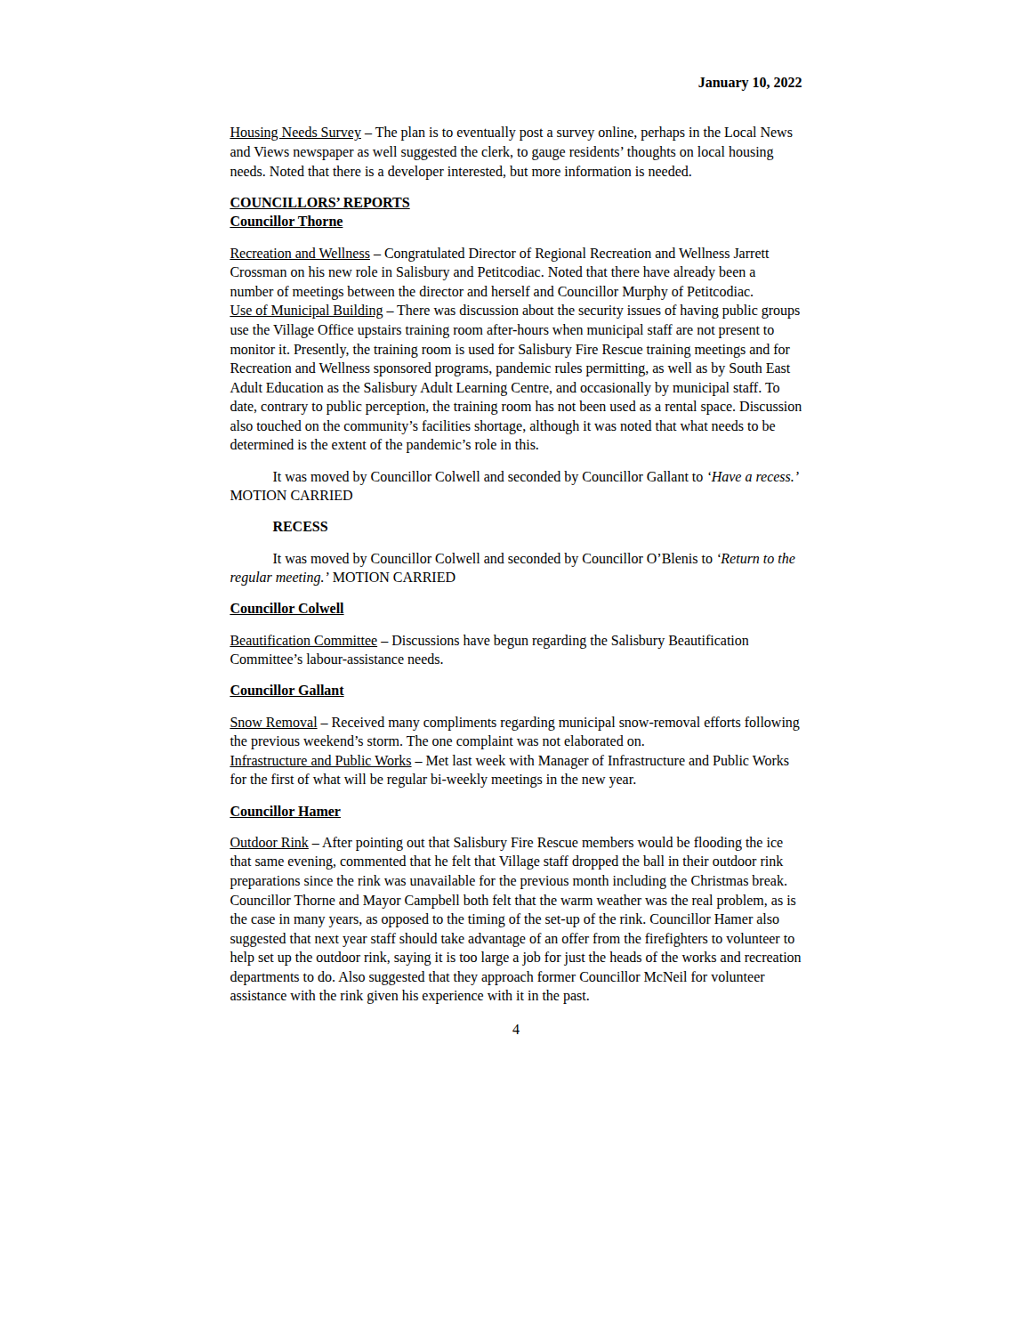January 10, 2022
Housing Needs Survey – The plan is to eventually post a survey online, perhaps in the Local News and Views newspaper as well suggested the clerk, to gauge residents’ thoughts on local housing needs. Noted that there is a developer interested, but more information is needed.
Councillors’ Reports
Councillor Thorne
Recreation and Wellness – Congratulated Director of Regional Recreation and Wellness Jarrett Crossman on his new role in Salisbury and Petitcodiac. Noted that there have already been a number of meetings between the director and herself and Councillor Murphy of Petitcodiac.
Use of Municipal Building – There was discussion about the security issues of having public groups use the Village Office upstairs training room after-hours when municipal staff are not present to monitor it. Presently, the training room is used for Salisbury Fire Rescue training meetings and for Recreation and Wellness sponsored programs, pandemic rules permitting, as well as by South East Adult Education as the Salisbury Adult Learning Centre, and occasionally by municipal staff. To date, contrary to public perception, the training room has not been used as a rental space. Discussion also touched on the community’s facilities shortage, although it was noted that what needs to be determined is the extent of the pandemic’s role in this.
It was moved by Councillor Colwell and seconded by Councillor Gallant to ‘Have a recess.’ MOTION CARRIED
RECESS
It was moved by Councillor Colwell and seconded by Councillor O’Blenis to ‘Return to the regular meeting.’ MOTION CARRIED
Councillor Colwell
Beautification Committee – Discussions have begun regarding the Salisbury Beautification Committee’s labour-assistance needs.
Councillor Gallant
Snow Removal – Received many compliments regarding municipal snow-removal efforts following the previous weekend’s storm. The one complaint was not elaborated on.
Infrastructure and Public Works – Met last week with Manager of Infrastructure and Public Works for the first of what will be regular bi-weekly meetings in the new year.
Councillor Hamer
Outdoor Rink – After pointing out that Salisbury Fire Rescue members would be flooding the ice that same evening, commented that he felt that Village staff dropped the ball in their outdoor rink preparations since the rink was unavailable for the previous month including the Christmas break. Councillor Thorne and Mayor Campbell both felt that the warm weather was the real problem, as is the case in many years, as opposed to the timing of the set-up of the rink. Councillor Hamer also suggested that next year staff should take advantage of an offer from the firefighters to volunteer to help set up the outdoor rink, saying it is too large a job for just the heads of the works and recreation departments to do. Also suggested that they approach former Councillor McNeil for volunteer assistance with the rink given his experience with it in the past.
4